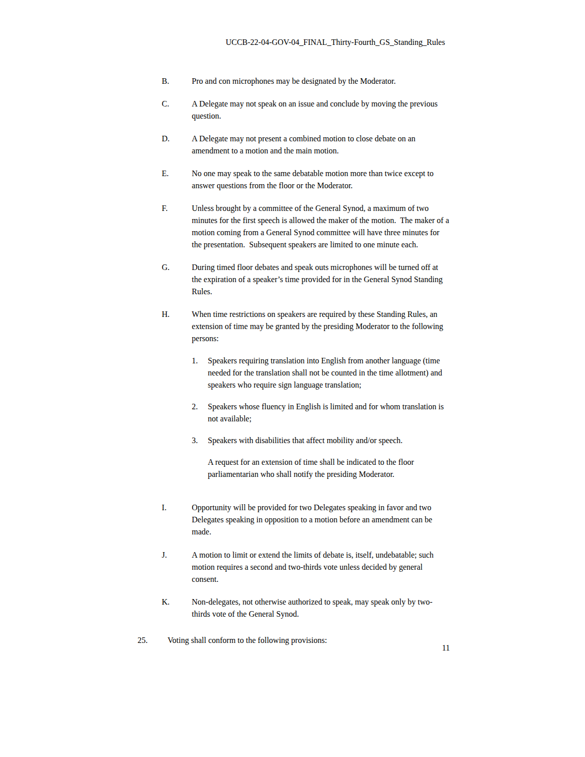UCCB-22-04-GOV-04_FINAL_Thirty-Fourth_GS_Standing_Rules
B.
Pro and con microphones may be designated by the Moderator.
C.
A Delegate may not speak on an issue and conclude by moving the previous question.
D.
A Delegate may not present a combined motion to close debate on an amendment to a motion and the main motion.
E.
No one may speak to the same debatable motion more than twice except to answer questions from the floor or the Moderator.
F.
Unless brought by a committee of the General Synod, a maximum of two minutes for the first speech is allowed the maker of the motion. The maker of a motion coming from a General Synod committee will have three minutes for the presentation. Subsequent speakers are limited to one minute each.
G.
During timed floor debates and speak outs microphones will be turned off at the expiration of a speaker’s time provided for in the General Synod Standing Rules.
H.
When time restrictions on speakers are required by these Standing Rules, an extension of time may be granted by the presiding Moderator to the following persons:
1. Speakers requiring translation into English from another language (time needed for the translation shall not be counted in the time allotment) and speakers who require sign language translation;
2. Speakers whose fluency in English is limited and for whom translation is not available;
3. Speakers with disabilities that affect mobility and/or speech.
A request for an extension of time shall be indicated to the floor parliamentarian who shall notify the presiding Moderator.
I.
Opportunity will be provided for two Delegates speaking in favor and two Delegates speaking in opposition to a motion before an amendment can be made.
J.
A motion to limit or extend the limits of debate is, itself, undebatable; such motion requires a second and two-thirds vote unless decided by general consent.
K.
Non-delegates, not otherwise authorized to speak, may speak only by two-thirds vote of the General Synod.
25.
Voting shall conform to the following provisions:
11